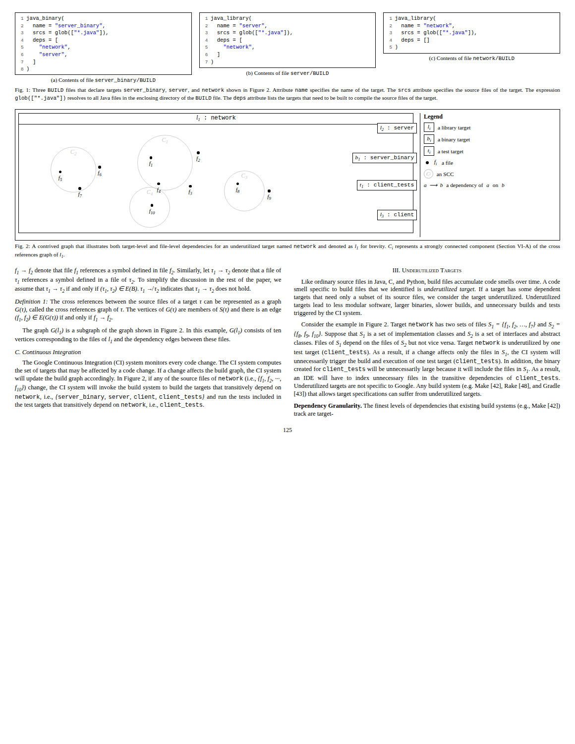1java_binary( 2 name = "server_binary", 3 srcs = glob(["*.java"]), 4 deps = [ 5 "network", 6 "server", 7 ] 8)
(a) Contents of file server_binary/BUILD
1java_library( 2 name = "server", 3 srcs = glob(["*.java"]), 4 deps = [ 5 "network", 6 ] 7)
(b) Contents of file server/BUILD
1java_library( 2 name = "network", 3 srcs = glob(["*.java"]), 4 deps = [] 5)
(c) Contents of file network/BUILD
Fig. 1: Three BUILD files that declare targets server_binary, server, and network shown in Figure 2. Attribute name specifies the name of the target. The srcs attribute specifies the source files of the target. The expression glob(["*.java"]) resolves to all Java files in the enclosing directory of the BUILD file. The deps attribute lists the targets that need to be built to compile the source files of the target.
l1 : network
C2
C1
C3
C4
f5
f6
f7
f1
f2
f4
f3
f8
f9
f10
l2 : server
b1 : server_binary
t1 : client_tests
l3 : client
Legend
li a library target
bi a binary target
ti a test target
fi a file
Ci an SCC
a ⟶ b a dependency of a on b
Fig. 2: A contrived graph that illustrates both target-level and file-level dependencies for an underutilized target named network and denoted as l1 for brevity. Ci represents a strongly connected component (Section VI-A) of the cross references graph of l1.
f1 → f2 denote that file f1 references a symbol defined in file f2. Similarly, let τ1 → τ2 denote that a file of τ1 references a symbol defined in a file of τ2. To simplify the discussion in the rest of the paper, we assume that τ1 → τ2 if and only if (τ1, τ2) ∈ E(B). τ1 ↛ τ2 indicates that τ1 → τ2 does not hold.
Definition 1: The cross references between the source files of a target τ can be represented as a graph G(τ), called the cross references graph of τ. The vertices of G(τ) are members of S(τ) and there is an edge (f1, f2) ∈ E(G(τ)) if and only if f1 → f2.
The graph G(l1) is a subgraph of the graph shown in Figure 2. In this example, G(l1) consists of ten vertices corresponding to the files of l1 and the dependency edges between these files.
C. Continuous Integration
The Google Continuous Integration (CI) system monitors every code change. The CI system computes the set of targets that may be affected by a code change. If a change affects the build graph, the CI system will update the build graph accordingly. In Figure 2, if any of the source files of network (i.e., {f1, f2, ···, f10}) change, the CI system will invoke the build system to build the targets that transitively depend on network, i.e., {server_binary, server, client, client_tests} and run the tests included in the test targets that transitively depend on network, i.e., client_tests.
III. Underutilized Targets
Like ordinary source files in Java, C, and Python, build files accumulate code smells over time. A code smell specific to build files that we identified is underutilized target. If a target has some dependent targets that need only a subset of its source files, we consider the target underutilized. Underutilized targets lead to less modular software, larger binaries, slower builds, and unnecessary builds and tests triggered by the CI system.
Consider the example in Figure 2. Target network has two sets of files S1 = {f1, f2, …, f7} and S2 = {f8, f9, f10}. Suppose that S1 is a set of implementation classes and S2 is a set of interfaces and abstract classes. Files of S1 depend on the files of S2 but not vice versa. Target network is underutilized by one test target (client_tests). As a result, if a change affects only the files in S1, the CI system will unnecessarily trigger the build and execution of one test target (client_tests). In addition, the binary created for client_tests will be unnecessarily large because it will include the files in S1. As a result, an IDE will have to index unnecessary files in the transitive dependencies of client_tests. Underutilized targets are not specific to Google. Any build system (e.g. Make [42], Rake [48], and Gradle [43]) that allows target specifications can suffer from underutilized targets.
Dependency Granularity. The finest levels of dependencies that existing build systems (e.g., Make [42]) track are target-
125